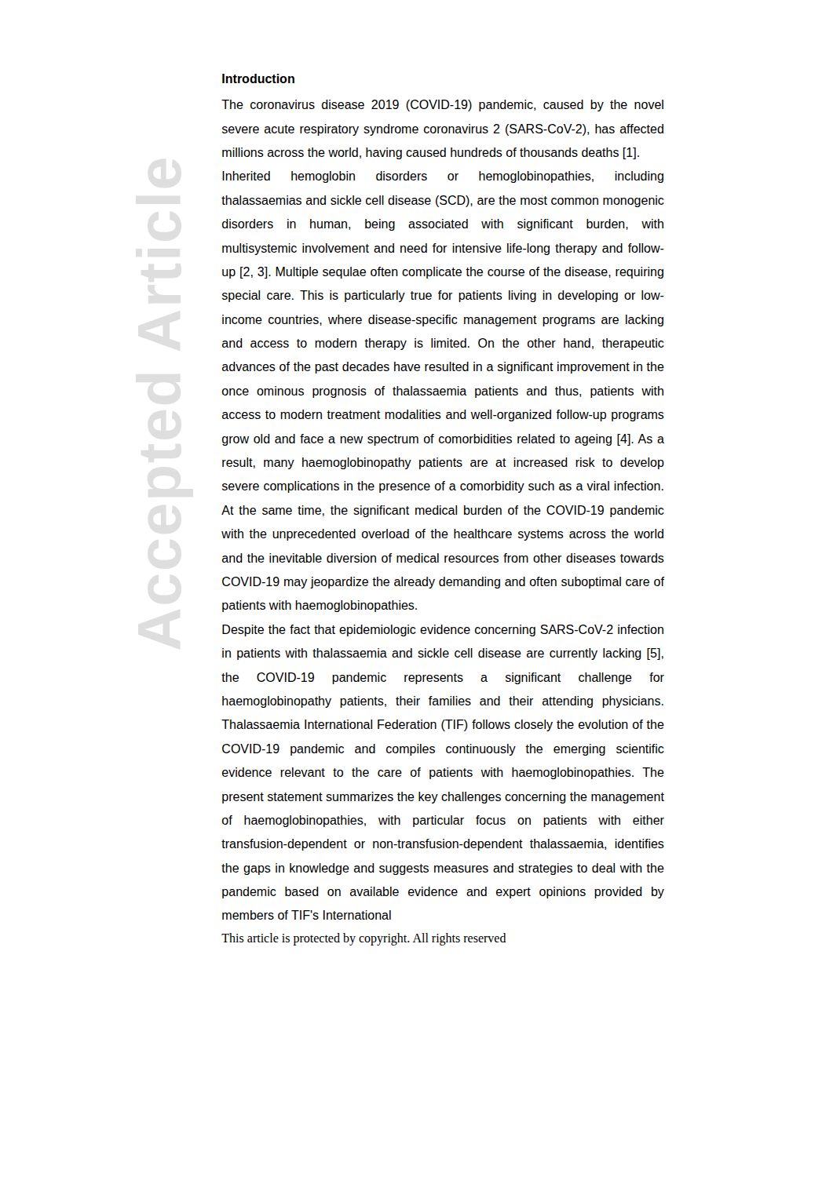Accepted Article
Introduction
The coronavirus disease 2019 (COVID-19) pandemic, caused by the novel severe acute respiratory syndrome coronavirus 2 (SARS-CoV-2), has affected millions across the world, having caused hundreds of thousands deaths [1].
Inherited hemoglobin disorders or hemoglobinopathies, including thalassaemias and sickle cell disease (SCD), are the most common monogenic disorders in human, being associated with significant burden, with multisystemic involvement and need for intensive life-long therapy and follow-up [2, 3]. Multiple sequlae often complicate the course of the disease, requiring special care. This is particularly true for patients living in developing or low-income countries, where disease-specific management programs are lacking and access to modern therapy is limited. On the other hand, therapeutic advances of the past decades have resulted in a significant improvement in the once ominous prognosis of thalassaemia patients and thus, patients with access to modern treatment modalities and well-organized follow-up programs grow old and face a new spectrum of comorbidities related to ageing [4]. As a result, many haemoglobinopathy patients are at increased risk to develop severe complications in the presence of a comorbidity such as a viral infection. At the same time, the significant medical burden of the COVID-19 pandemic with the unprecedented overload of the healthcare systems across the world and the inevitable diversion of medical resources from other diseases towards COVID-19 may jeopardize the already demanding and often suboptimal care of patients with haemoglobinopathies.
Despite the fact that epidemiologic evidence concerning SARS-CoV-2 infection in patients with thalassaemia and sickle cell disease are currently lacking [5], the COVID-19 pandemic represents a significant challenge for haemoglobinopathy patients, their families and their attending physicians. Thalassaemia International Federation (TIF) follows closely the evolution of the COVID-19 pandemic and compiles continuously the emerging scientific evidence relevant to the care of patients with haemoglobinopathies. The present statement summarizes the key challenges concerning the management of haemoglobinopathies, with particular focus on patients with either transfusion-dependent or non-transfusion-dependent thalassaemia, identifies the gaps in knowledge and suggests measures and strategies to deal with the pandemic based on available evidence and expert opinions provided by members of TIF's International
This article is protected by copyright. All rights reserved